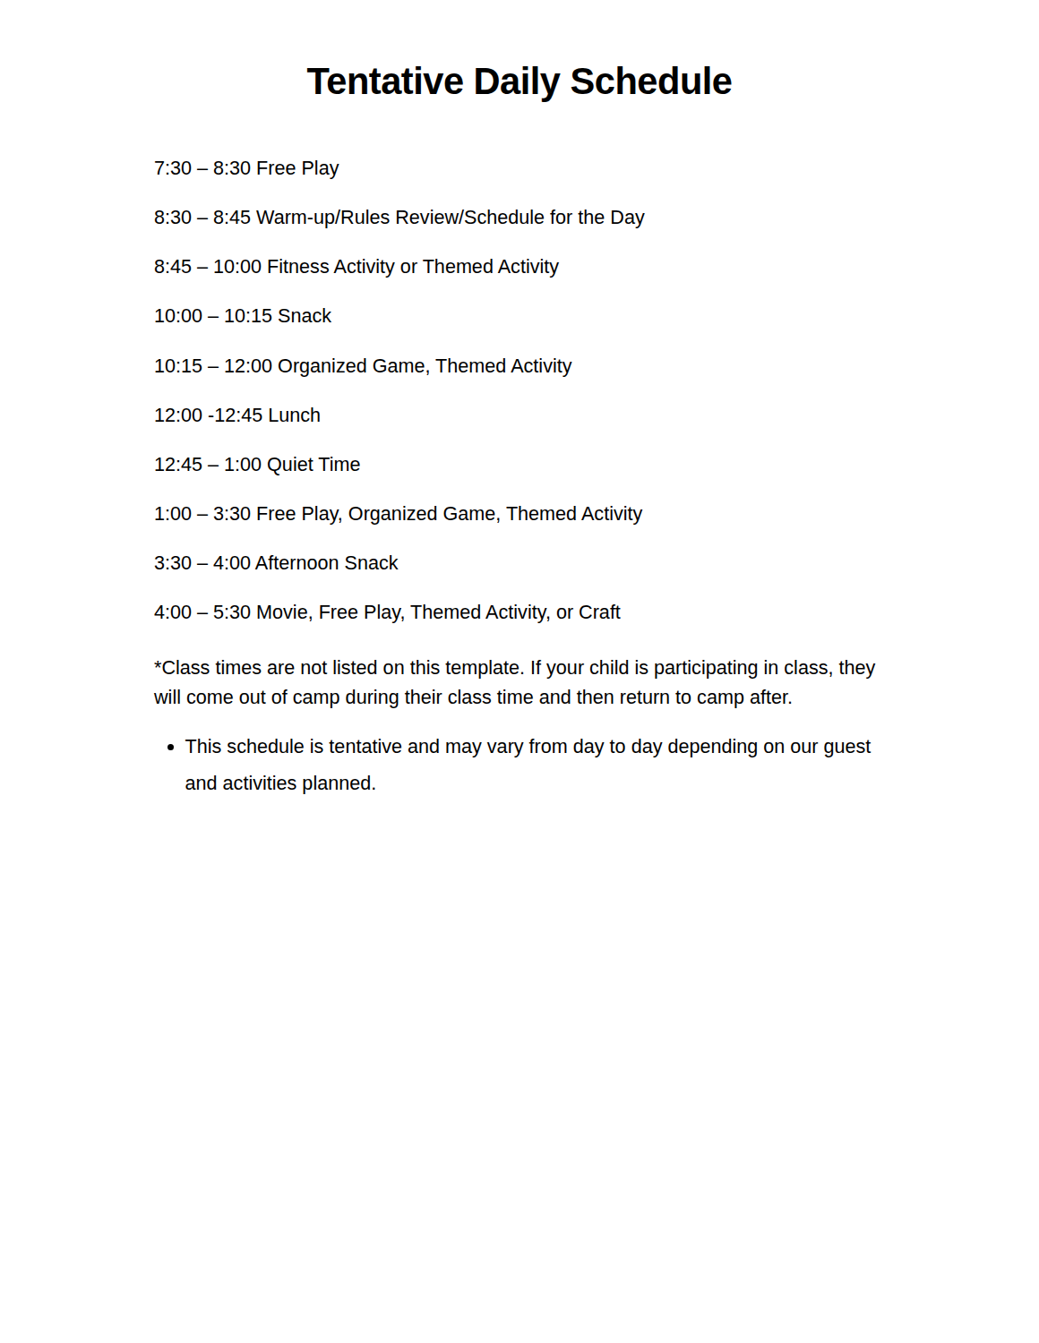Tentative Daily Schedule
7:30 – 8:30 Free Play
8:30 – 8:45 Warm-up/Rules Review/Schedule for the Day
8:45 – 10:00 Fitness Activity or Themed Activity
10:00 – 10:15 Snack
10:15 – 12:00 Organized Game, Themed Activity
12:00 -12:45 Lunch
12:45 – 1:00 Quiet Time
1:00 – 3:30 Free Play, Organized Game, Themed Activity
3:30 – 4:00 Afternoon Snack
4:00 – 5:30 Movie, Free Play, Themed Activity, or Craft
*Class times are not listed on this template. If your child is participating in class, they will come out of camp during their class time and then return to camp after.
This schedule is tentative and may vary from day to day depending on our guest and activities planned.